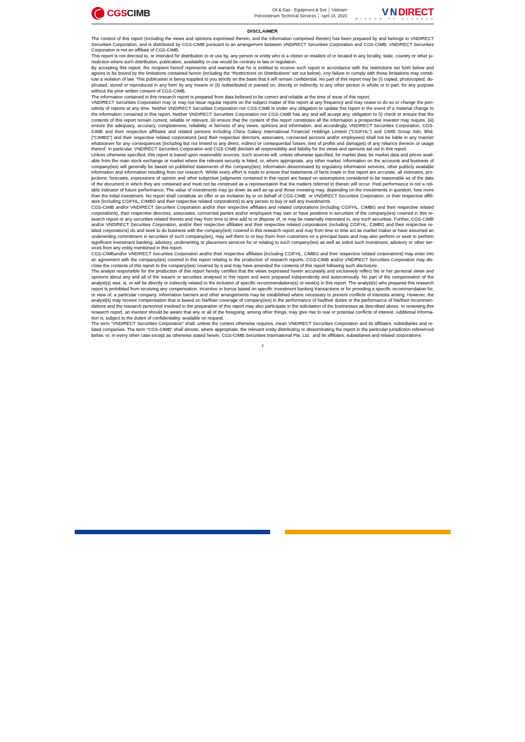CGSCIMB
Oil & Gas - Equipment & Svs │ Vietnam
PetroVietnam Technical Services │ April 16, 2020
VNDIRECT
W I S D O M T O S U C C E S S
DISCLAIMER
The content of this report (including the views and opinions expressed therein, and the information comprised therein) has been prepared by and belongs to VNDIRECT Securities Corporation, and is distributed by CGS-CIMB pursuant to an arrangement between VNDIRECT Securities Corporation and CGS-CIMB. VNDIRECT Securities Corporation is not an affiliate of CGS-CIMB.
This report is not directed to, or intended for distribution to or use by, any person or entity who is a citizen or resident of or located in any locality, state, country or other jurisdiction where such distribution, publication, availability or use would be contrary to law or regulation.
By accepting this report, the recipient hereof represents and warrants that he is entitled to receive such report in accordance with the restrictions set forth below and agrees to be bound by the limitations contained herein (including the “Restrictions on Distributions” set out below). Any failure to comply with these limitations may constitute a violation of law. This publication is being supplied to you strictly on the basis that it will remain confidential. No part of this report may be (i) copied, photocopied, duplicated, stored or reproduced in any form by any means or (ii) redistributed or passed on, directly or indirectly, to any other person in whole or in part, for any purpose without the prior written consent of CGS-CIMB.
The information contained in this research report is prepared from data believed to be correct and reliable at the time of issue of this report.
VNDIRECT Securities Corporation may or may not issue regular reports on the subject matter of this report at any frequency and may cease to do so or change the periodicity of reports at any time. Neither VNDIRECT Securities Corporation nor CGS-CIMB is under any obligation to update this report in the event of a material change to the information contained in this report. Neither VNDIRECT Securities Corporation nor CGS-CIMB has any and will accept any, obligation to (i) check or ensure that the contents of this report remain current, reliable or relevant, (ii) ensure that the content of this report constitutes all the information a prospective investor may require, (iii) ensure the adequacy, accuracy, completeness, reliability or fairness of any views, opinions and information, and accordingly, VNDIRECT Securities Corporation, CGS-CIMB and their respective affiliates and related persons including China Galaxy International Financial Holdings Limited (“CGIFHL”) and CIMB Group Sdn. Bhd. (“CIMBG”) and their respective related corporations (and their respective directors, associates, connected persons and/or employees) shall not be liable in any manner whatsoever for any consequences (including but not limited to any direct, indirect or consequential losses, loss of profits and damages) of any reliance thereon or usage thereof. In particular, VNDIRECT Securities Corporation and CGS-CIMB disclaim all responsibility and liability for the views and opinions set out in this report.
Unless otherwise specified, this report is based upon reasonable sources. Such sources will, unless otherwise specified, for market data, be market data and prices available from the main stock exchange or market where the relevant security is listed, or, where appropriate, any other market. Information on the accounts and business of company(ies) will generally be based on published statements of the company(ies), information disseminated by regulatory information services, other publicly available information and information resulting from our research. Whilst every effort is made to ensure that statements of facts made in this report are accurate, all estimates, projections, forecasts, expressions of opinion and other subjective judgments contained in this report are based on assumptions considered to be reasonable as of the date of the document in which they are contained and must not be construed as a representation that the matters referred to therein will occur. Past performance is not a reliable indicator of future performance. The value of investments may go down as well as up and those investing may, depending on the investments in question, lose more than the initial investment. No report shall constitute an offer or an invitation by or on behalf of CGS-CIMB or VNDIRECT Securities Corporation, or their respective affiliates (including CGIFHL, CIMBG and their respective related corporations) to any person to buy or sell any investments.
CGS-CIMB and/or VNDIRECT Securities Corporation and/or their respective affiliates and related corporations (including CGIFHL, CIMBG and their respective related corporations), their respective directors, associates, connected parties and/or employees may own or have positions in securities of the company(ies) covered in this research report or any securities related thereto and may from time to time add to or dispose of, or may be materially interested in, any such securities. Further, CGS-CIMB and/or VNDIRECT Securities Corporation, and/or their respective affiliates and their respective related corporations (including CGIFHL, CIMBG and their respective related corporations) do and seek to do business with the company(ies) covered in this research report and may from time to time act as market maker or have assumed an underwriting commitment in securities of such company(ies), may sell them to or buy them from customers on a principal basis and may also perform or seek to perform significant investment banking, advisory, underwriting or placement services for or relating to such company(ies) as well as solicit such investment, advisory or other services from any entity mentioned in this report.
CGS-CIMBand/or VNDIRECT Securities Corporation and/or their respective affiliates (including CGIFHL, CIMBG and their respective related corporations) may enter into an agreement with the company(ies) covered in this report relating to the production of research reports. CGS-CIMB and/or VNDIRECT Securities Corporation may disclose the contents of this report to the company(ies) covered by it and may have amended the contents of this report following such disclosure.
The analyst responsible for the production of this report hereby certifies that the views expressed herein accurately and exclusively reflect his or her personal views and opinions about any and all of the issuers or securities analysed in this report and were prepared independently and autonomously. No part of the compensation of the analyst(s) was, is, or will be directly or indirectly related to the inclusion of specific recommendations(s) or view(s) in this report. The analyst(s) who prepared this research report is prohibited from receiving any compensation, incentive or bonus based on specific investment banking transactions or for providing a specific recommendation for, or view of, a particular company. Information barriers and other arrangements may be established where necessary to prevent conflicts of interests arising. However, the analyst(s) may receive compensation that is based on his/their coverage of company(ies) in the performance of his/their duties or the performance of his/their recommendations and the research personnel involved in the preparation of this report may also participate in the solicitation of the businesses as described above. In reviewing this research report, an investor should be aware that any or all of the foregoing, among other things, may give rise to real or potential conflicts of interest. Additional information is, subject to the duties of confidentiality, available on request.
The term “VNDIRECT Securities Corporation” shall, unless the context otherwise requires, mean VNDIRECT Securities Corporation and its affiliates, subsidiaries and related companies. The term “CGS-CIMB” shall denote, where appropriate, the relevant entity distributing or disseminating the report in the particular jurisdiction referenced below, or, in every other case except as otherwise stated herein, CGS-CIMB Securities International Pte. Ltd. and its affiliates, subsidiaries and related corporations.
7